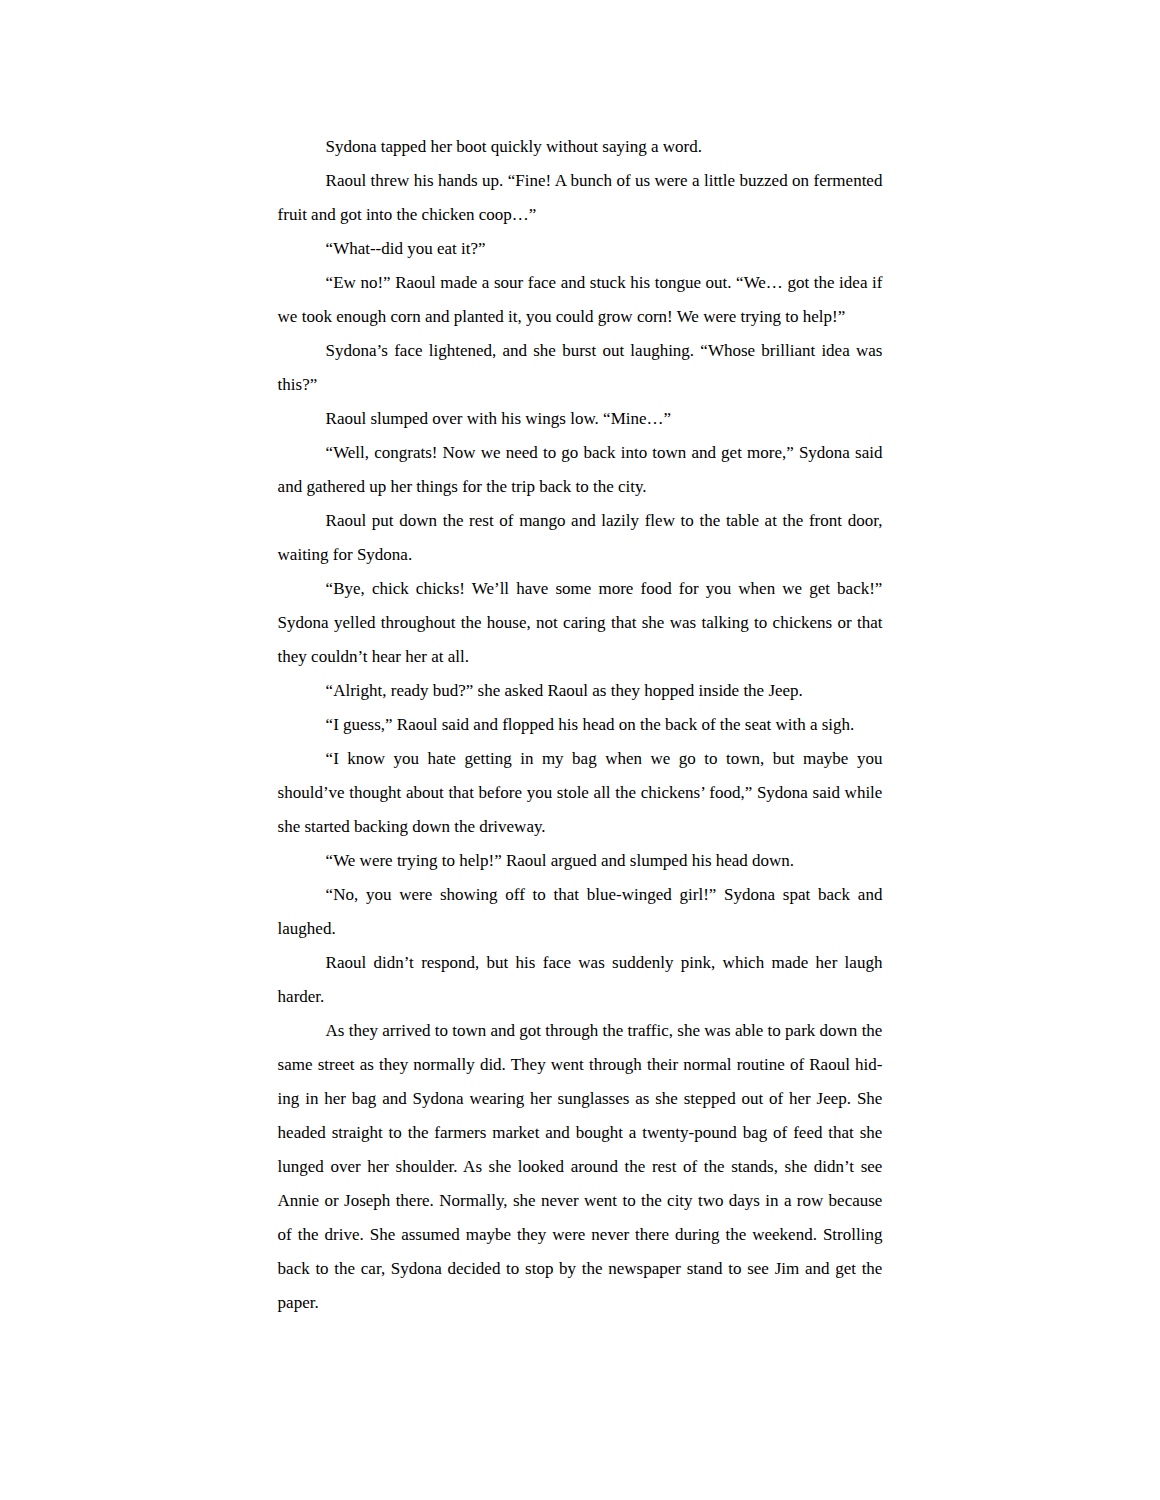Sydona tapped her boot quickly without saying a word.
Raoul threw his hands up. “Fine! A bunch of us were a little buzzed on fermented fruit and got into the chicken coop…”
“What--did you eat it?”
“Ew no!” Raoul made a sour face and stuck his tongue out. “We… got the idea if we took enough corn and planted it, you could grow corn! We were trying to help!”
Sydona’s face lightened, and she burst out laughing. “Whose brilliant idea was this?”
Raoul slumped over with his wings low. “Mine…”
“Well, congrats! Now we need to go back into town and get more,” Sydona said and gathered up her things for the trip back to the city.
Raoul put down the rest of mango and lazily flew to the table at the front door, waiting for Sydona.
“Bye, chick chicks! We’ll have some more food for you when we get back!” Sydona yelled throughout the house, not caring that she was talking to chickens or that they couldn’t hear her at all.
“Alright, ready bud?” she asked Raoul as they hopped inside the Jeep.
“I guess,” Raoul said and flopped his head on the back of the seat with a sigh.
“I know you hate getting in my bag when we go to town, but maybe you should’ve thought about that before you stole all the chickens’ food,” Sydona said while she started backing down the driveway.
“We were trying to help!” Raoul argued and slumped his head down.
“No, you were showing off to that blue-winged girl!” Sydona spat back and laughed.
Raoul didn’t respond, but his face was suddenly pink, which made her laugh harder.
As they arrived to town and got through the traffic, she was able to park down the same street as they normally did. They went through their normal routine of Raoul hiding in her bag and Sydona wearing her sunglasses as she stepped out of her Jeep. She headed straight to the farmers market and bought a twenty-pound bag of feed that she lunged over her shoulder. As she looked around the rest of the stands, she didn’t see Annie or Joseph there. Normally, she never went to the city two days in a row because of the drive. She assumed maybe they were never there during the weekend. Strolling back to the car, Sydona decided to stop by the newspaper stand to see Jim and get the paper.